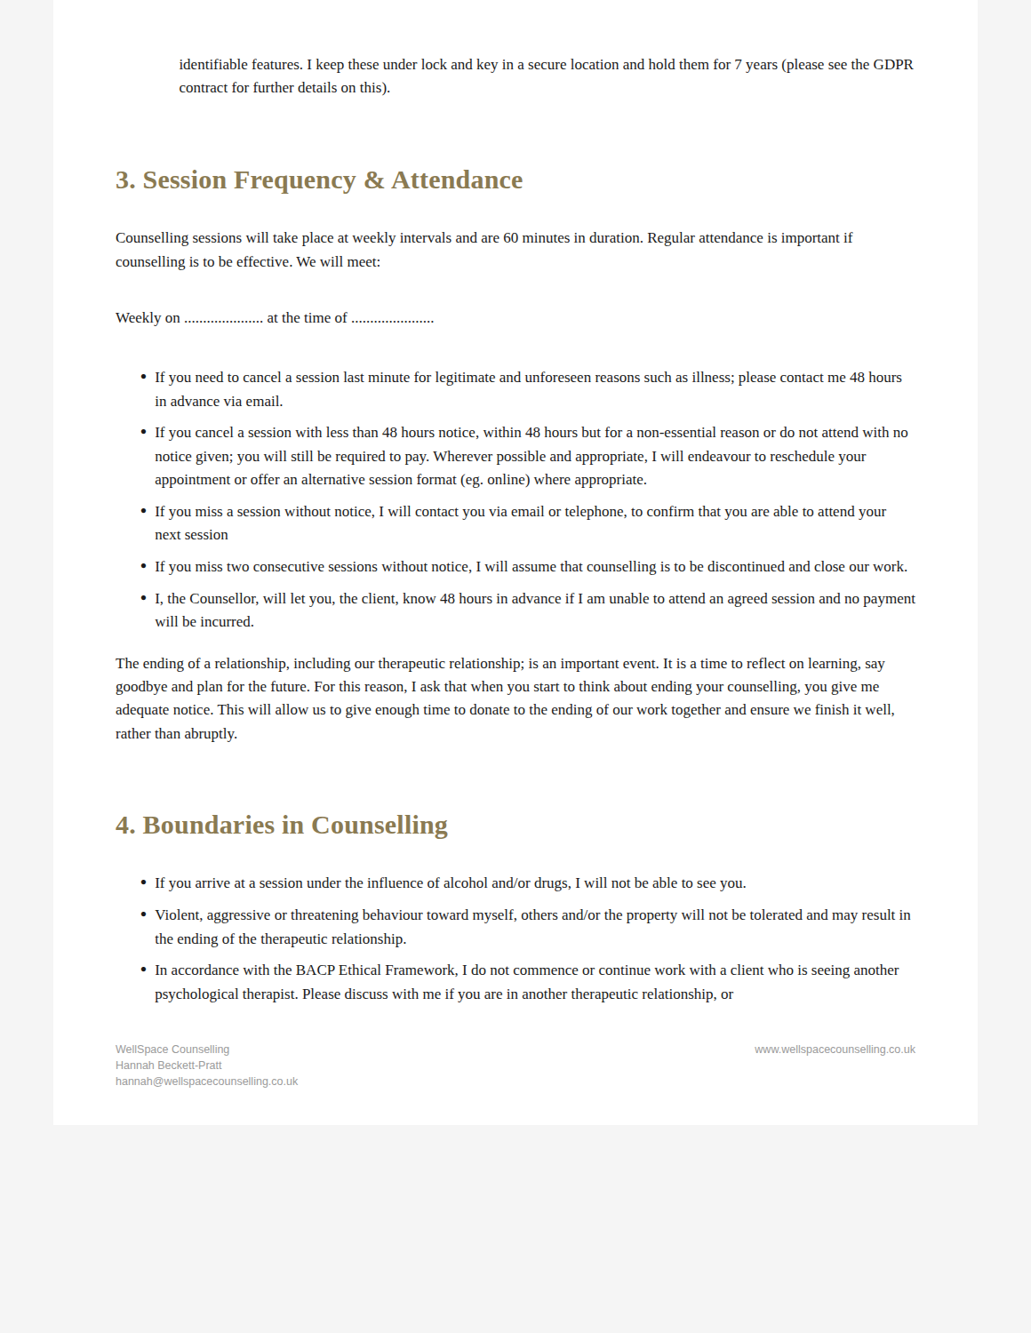identifiable features. I keep these under lock and key in a secure location and hold them for 7 years (please see the GDPR contract for further details on this).
3. Session Frequency & Attendance
Counselling sessions will take place at weekly intervals and are 60 minutes in duration. Regular attendance is important if counselling is to be effective. We will meet:
Weekly on ..................... at the time of ......................
If you need to cancel a session last minute for legitimate and unforeseen reasons such as illness; please contact me 48 hours in advance via email.
If you cancel a session with less than 48 hours notice, within 48 hours but for a non-essential reason or do not attend with no notice given; you will still be required to pay. Wherever possible and appropriate, I will endeavour to reschedule your appointment or offer an alternative session format (eg. online) where appropriate.
If you miss a session without notice, I will contact you via email or telephone, to confirm that you are able to attend your next session
If you miss two consecutive sessions without notice, I will assume that counselling is to be discontinued and close our work.
I, the Counsellor, will let you, the client, know 48 hours in advance if I am unable to attend an agreed session and no payment will be incurred.
The ending of a relationship, including our therapeutic relationship; is an important event. It is a time to reflect on learning, say goodbye and plan for the future. For this reason, I ask that when you start to think about ending your counselling, you give me adequate notice. This will allow us to give enough time to donate to the ending of our work together and ensure we finish it well, rather than abruptly.
4. Boundaries in Counselling
If you arrive at a session under the influence of alcohol and/or drugs, I will not be able to see you.
Violent, aggressive or threatening behaviour toward myself, others and/or the property will not be tolerated and may result in the ending of the therapeutic relationship.
In accordance with the BACP Ethical Framework, I do not commence or continue work with a client who is seeing another psychological therapist. Please discuss with me if you are in another therapeutic relationship, or
WellSpace Counselling
Hannah Beckett-Pratt
hannah@wellspacecounselling.co.uk
www.wellspacecounselling.co.uk